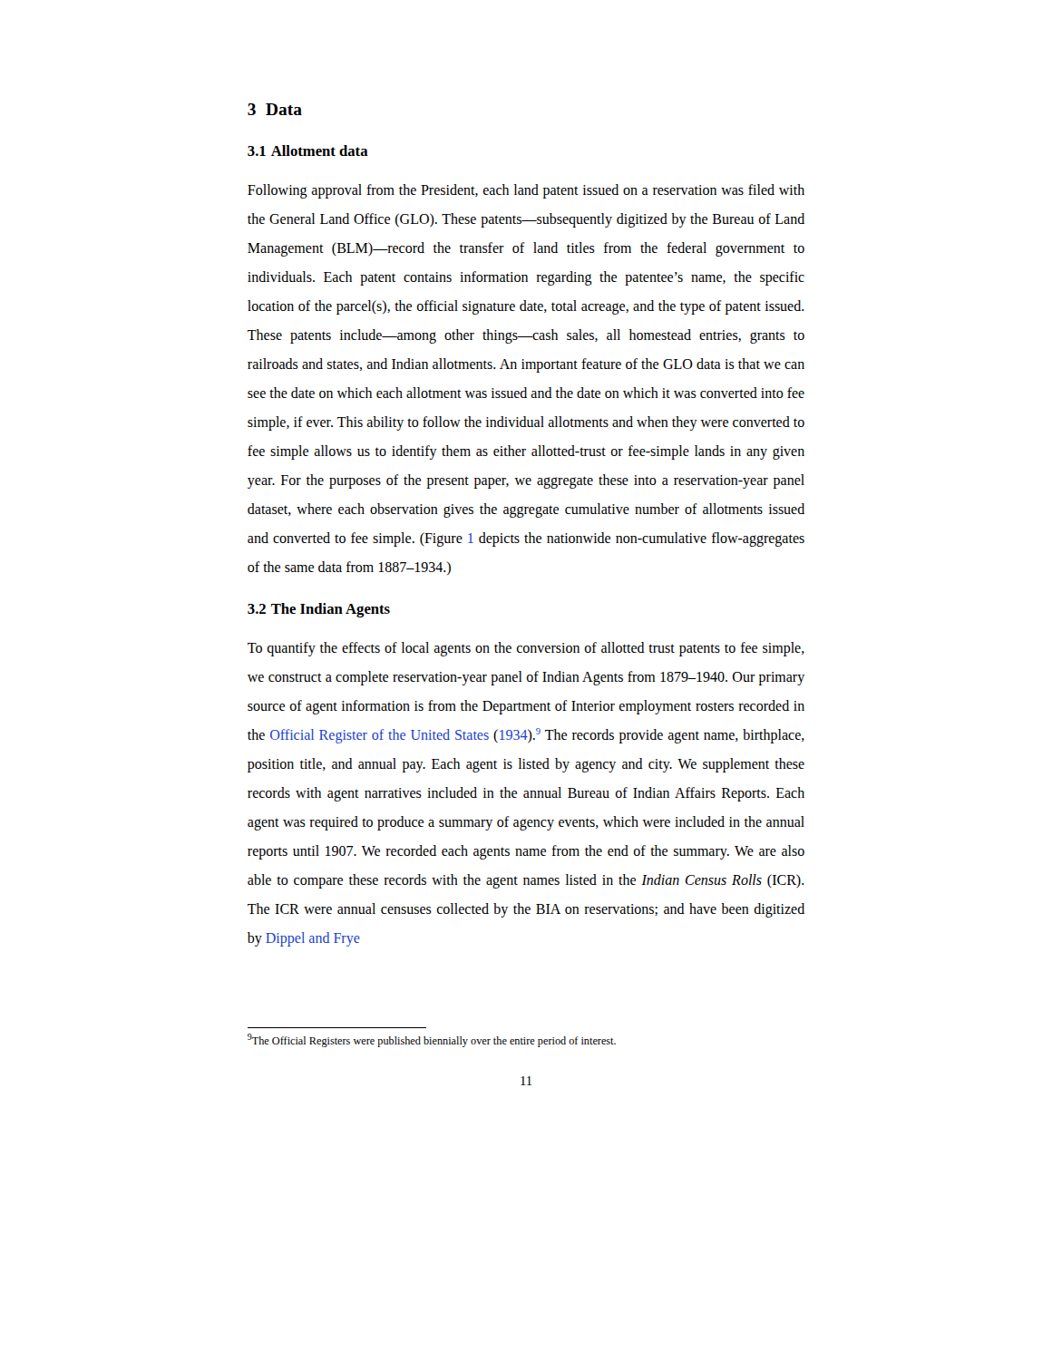3 Data
3.1 Allotment data
Following approval from the President, each land patent issued on a reservation was filed with the General Land Office (GLO). These patents—subsequently digitized by the Bureau of Land Management (BLM)—record the transfer of land titles from the federal government to individuals. Each patent contains information regarding the patentee’s name, the specific location of the parcel(s), the official signature date, total acreage, and the type of patent issued. These patents include—among other things—cash sales, all homestead entries, grants to railroads and states, and Indian allotments. An important feature of the GLO data is that we can see the date on which each allotment was issued and the date on which it was converted into fee simple, if ever. This ability to follow the individual allotments and when they were converted to fee simple allows us to identify them as either allotted-trust or fee-simple lands in any given year. For the purposes of the present paper, we aggregate these into a reservation-year panel dataset, where each observation gives the aggregate cumulative number of allotments issued and converted to fee simple. (Figure 1 depicts the nationwide non-cumulative flow-aggregates of the same data from 1887–1934.)
3.2 The Indian Agents
To quantify the effects of local agents on the conversion of allotted trust patents to fee simple, we construct a complete reservation-year panel of Indian Agents from 1879–1940. Our primary source of agent information is from the Department of Interior employment rosters recorded in the Official Register of the United States (1934).9 The records provide agent name, birthplace, position title, and annual pay. Each agent is listed by agency and city. We supplement these records with agent narratives included in the annual Bureau of Indian Affairs Reports. Each agent was required to produce a summary of agency events, which were included in the annual reports until 1907. We recorded each agents name from the end of the summary. We are also able to compare these records with the agent names listed in the Indian Census Rolls (ICR). The ICR were annual censuses collected by the BIA on reservations; and have been digitized by Dippel and Frye
9The Official Registers were published biennially over the entire period of interest.
11